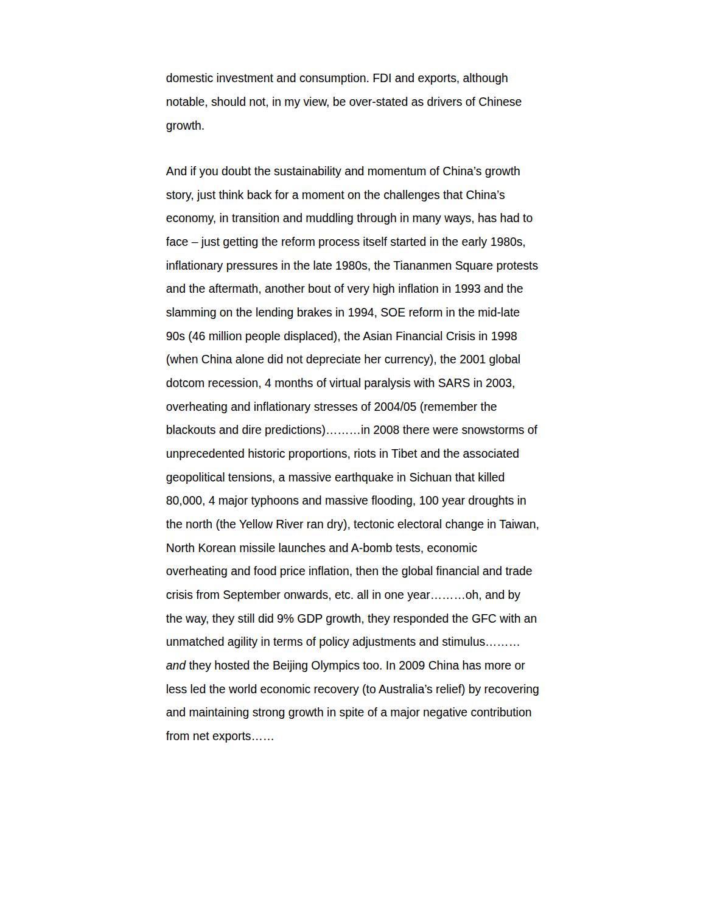domestic investment and consumption. FDI and exports, although notable, should not, in my view, be over-stated as drivers of Chinese growth.
And if you doubt the sustainability and momentum of China’s growth story, just think back for a moment on the challenges that China’s economy, in transition and muddling through in many ways, has had to face – just getting the reform process itself started in the early 1980s, inflationary pressures in the late 1980s, the Tiananmen Square protests and the aftermath, another bout of very high inflation in 1993 and the slamming on the lending brakes in 1994, SOE reform in the mid-late 90s (46 million people displaced), the Asian Financial Crisis in 1998 (when China alone did not depreciate her currency), the 2001 global dotcom recession, 4 months of virtual paralysis with SARS in 2003, overheating and inflationary stresses of 2004/05 (remember the blackouts and dire predictions)………in 2008 there were snowstorms of unprecedented historic proportions, riots in Tibet and the associated geopolitical tensions, a massive earthquake in Sichuan that killed 80,000, 4 major typhoons and massive flooding, 100 year droughts in the north (the Yellow River ran dry), tectonic electoral change in Taiwan, North Korean missile launches and A-bomb tests, economic overheating and food price inflation, then the global financial and trade crisis from September onwards, etc. all in one year………oh, and by the way, they still did 9% GDP growth, they responded the GFC with an unmatched agility in terms of policy adjustments and stimulus………and they hosted the Beijing Olympics too. In 2009 China has more or less led the world economic recovery (to Australia’s relief) by recovering and maintaining strong growth in spite of a major negative contribution from net exports……